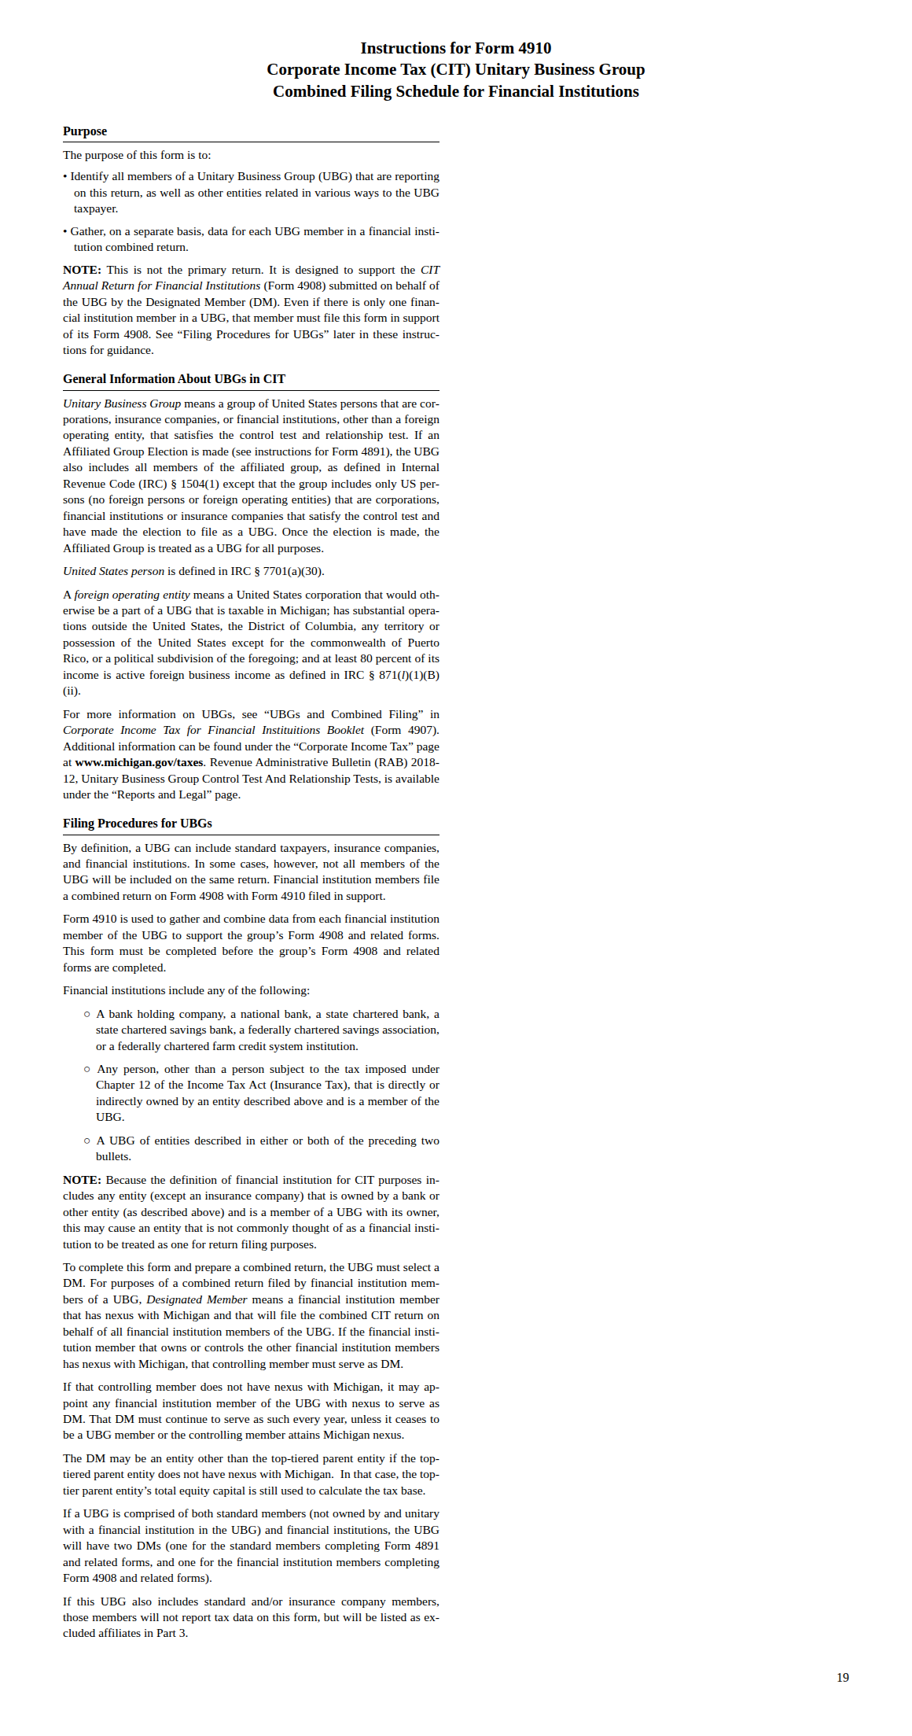Instructions for Form 4910 Corporate Income Tax (CIT) Unitary Business Group Combined Filing Schedule for Financial Institutions
Purpose
The purpose of this form is to:
•Identify all members of a Unitary Business Group (UBG) that are reporting on this return, as well as other entities related in various ways to the UBG taxpayer.
•Gather, on a separate basis, data for each UBG member in a financial institution combined return.
NOTE: This is not the primary return. It is designed to support the CIT Annual Return for Financial Institutions (Form 4908) submitted on behalf of the UBG by the Designated Member (DM). Even if there is only one financial institution member in a UBG, that member must file this form in support of its Form 4908. See “Filing Procedures for UBGs” later in these instructions for guidance.
General Information About UBGs in CIT
Unitary Business Group means a group of United States persons that are corporations, insurance companies, or financial institutions, other than a foreign operating entity, that satisfies the control test and relationship test. If an Affiliated Group Election is made (see instructions for Form 4891), the UBG also includes all members of the affiliated group, as defined in Internal Revenue Code (IRC) § 1504(1) except that the group includes only US persons (no foreign persons or foreign operating entities) that are corporations, financial institutions or insurance companies that satisfy the control test and have made the election to file as a UBG. Once the election is made, the Affiliated Group is treated as a UBG for all purposes.
United States person is defined in IRC § 7701(a)(30).
A foreign operating entity means a United States corporation that would otherwise be a part of a UBG that is taxable in Michigan; has substantial operations outside the United States, the District of Columbia, any territory or possession of the United States except for the commonwealth of Puerto Rico, or a political subdivision of the foregoing; and at least 80 percent of its income is active foreign business income as defined in IRC § 871(l)(1)(B)(ii).
For more information on UBGs, see “UBGs and Combined Filing” in Corporate Income Tax for Financial Instituitions Booklet (Form 4907). Additional information can be found under the “Corporate Income Tax” page at www.michigan.gov/taxes. Revenue Administrative Bulletin (RAB) 2018-12, Unitary Business Group Control Test And Relationship Tests, is available under the “Reports and Legal” page.
Filing Procedures for UBGs
By definition, a UBG can include standard taxpayers, insurance companies, and financial institutions. In some cases, however, not all members of the UBG will be included on the same return. Financial institution members file a combined return on Form 4908 with Form 4910 filed in support.
Form 4910 is used to gather and combine data from each financial institution member of the UBG to support the group’s Form 4908 and related forms. This form must be completed before the group’s Form 4908 and related forms are completed.
Financial institutions include any of the following:
○A bank holding company, a national bank, a state chartered bank, a state chartered savings bank, a federally chartered savings association, or a federally chartered farm credit system institution.
○Any person, other than a person subject to the tax imposed under Chapter 12 of the Income Tax Act (Insurance Tax), that is directly or indirectly owned by an entity described above and is a member of the UBG.
○A UBG of entities described in either or both of the preceding two bullets.
NOTE: Because the definition of financial institution for CIT purposes includes any entity (except an insurance company) that is owned by a bank or other entity (as described above) and is a member of a UBG with its owner, this may cause an entity that is not commonly thought of as a financial institution to be treated as one for return filing purposes.
To complete this form and prepare a combined return, the UBG must select a DM. For purposes of a combined return filed by financial institution members of a UBG, Designated Member means a financial institution member that has nexus with Michigan and that will file the combined CIT return on behalf of all financial institution members of the UBG. If the financial institution member that owns or controls the other financial institution members has nexus with Michigan, that controlling member must serve as DM.
If that controlling member does not have nexus with Michigan, it may appoint any financial institution member of the UBG with nexus to serve as DM. That DM must continue to serve as such every year, unless it ceases to be a UBG member or the controlling member attains Michigan nexus.
The DM may be an entity other than the top-tiered parent entity if the top-tiered parent entity does not have nexus with Michigan. In that case, the top-tier parent entity’s total equity capital is still used to calculate the tax base.
If a UBG is comprised of both standard members (not owned by and unitary with a financial institution in the UBG) and financial institutions, the UBG will have two DMs (one for the standard members completing Form 4891 and related forms, and one for the financial institution members completing Form 4908 and related forms).
If this UBG also includes standard and/or insurance company members, those members will not report tax data on this form, but will be listed as excluded affiliates in Part 3.
19